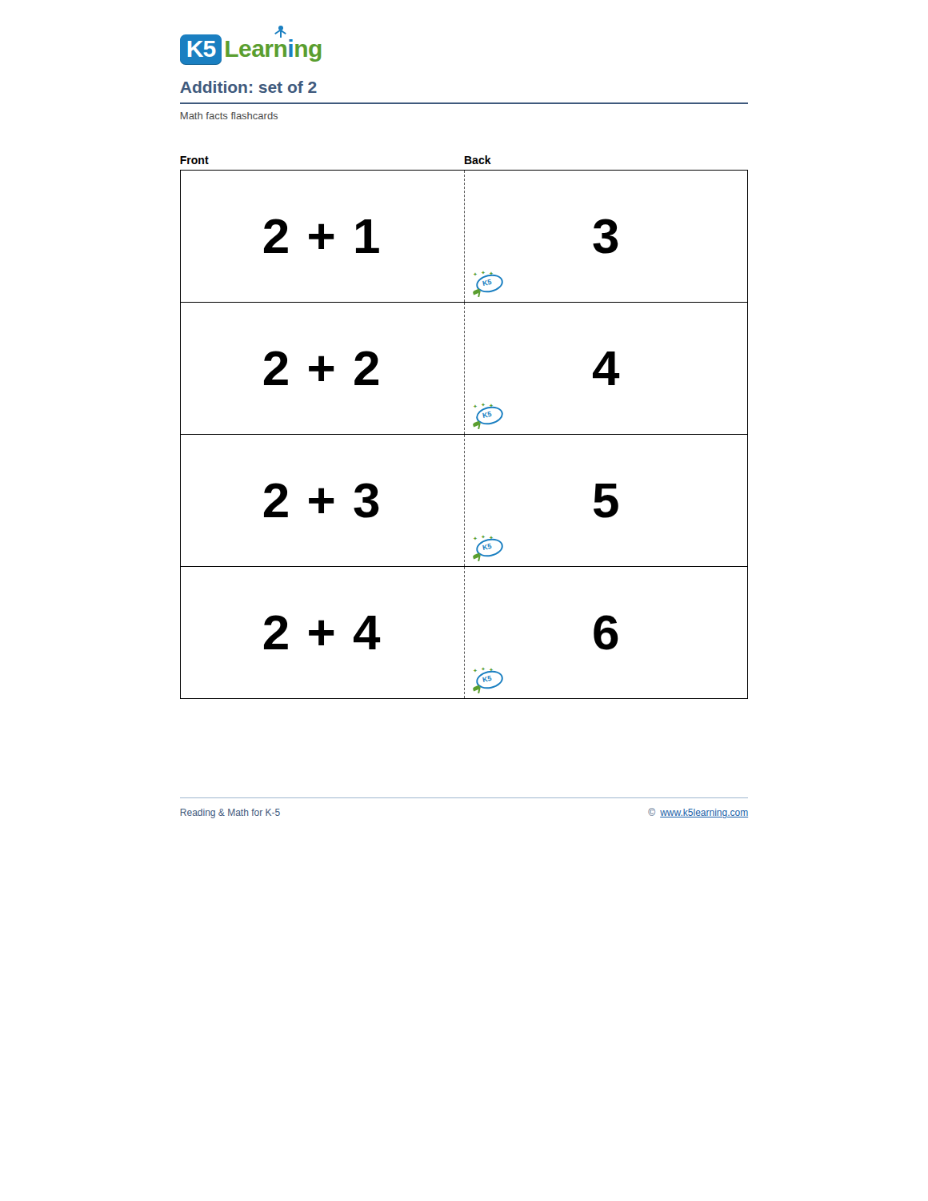K5 Learning
Addition: set of 2
Math facts flashcards
Front
Back
| 2 + 1 | 3 ✦ ✦ ✦ K5 |
| 2 + 2 | 4 ✦ ✦ ✦ K5 |
| 2 + 3 | 5 ✦ ✦ ✦ K5 |
| 2 + 4 | 6 ✦ ✦ ✦ K5 |
Reading & Math for K-5
©www.k5learning.com